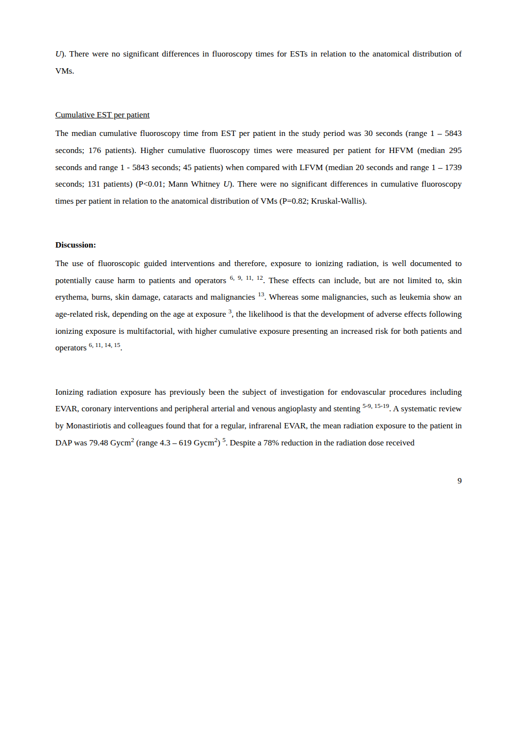U). There were no significant differences in fluoroscopy times for ESTs in relation to the anatomical distribution of VMs.
Cumulative EST per patient
The median cumulative fluoroscopy time from EST per patient in the study period was 30 seconds (range 1 – 5843 seconds; 176 patients). Higher cumulative fluoroscopy times were measured per patient for HFVM (median 295 seconds and range 1 - 5843 seconds; 45 patients) when compared with LFVM (median 20 seconds and range 1 – 1739 seconds; 131 patients) (P<0.01; Mann Whitney U). There were no significant differences in cumulative fluoroscopy times per patient in relation to the anatomical distribution of VMs (P=0.82; Kruskal-Wallis).
Discussion:
The use of fluoroscopic guided interventions and therefore, exposure to ionizing radiation, is well documented to potentially cause harm to patients and operators 6, 9, 11, 12. These effects can include, but are not limited to, skin erythema, burns, skin damage, cataracts and malignancies 13. Whereas some malignancies, such as leukemia show an age-related risk, depending on the age at exposure 3, the likelihood is that the development of adverse effects following ionizing exposure is multifactorial, with higher cumulative exposure presenting an increased risk for both patients and operators 6, 11, 14, 15.
Ionizing radiation exposure has previously been the subject of investigation for endovascular procedures including EVAR, coronary interventions and peripheral arterial and venous angioplasty and stenting 5-9, 15-19. A systematic review by Monastiriotis and colleagues found that for a regular, infrarenal EVAR, the mean radiation exposure to the patient in DAP was 79.48 Gycm2 (range 4.3 – 619 Gycm2) 5. Despite a 78% reduction in the radiation dose received
9